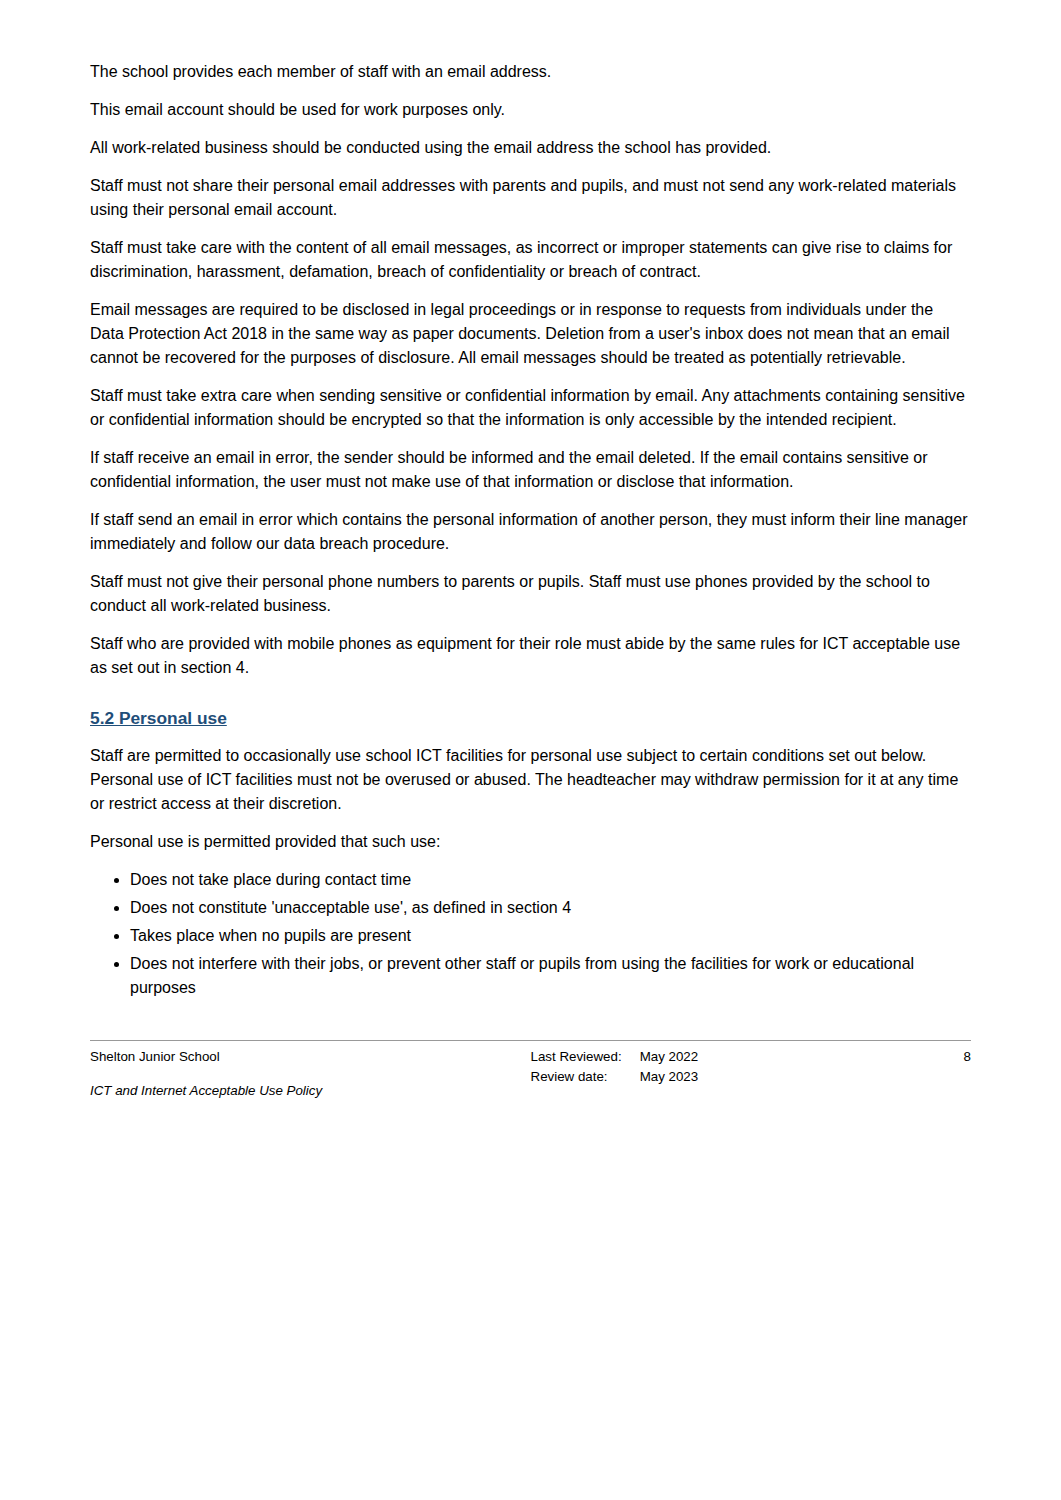The school provides each member of staff with an email address.
This email account should be used for work purposes only.
All work-related business should be conducted using the email address the school has provided.
Staff must not share their personal email addresses with parents and pupils, and must not send any work-related materials using their personal email account.
Staff must take care with the content of all email messages, as incorrect or improper statements can give rise to claims for discrimination, harassment, defamation, breach of confidentiality or breach of contract.
Email messages are required to be disclosed in legal proceedings or in response to requests from individuals under the Data Protection Act 2018 in the same way as paper documents. Deletion from a user's inbox does not mean that an email cannot be recovered for the purposes of disclosure. All email messages should be treated as potentially retrievable.
Staff must take extra care when sending sensitive or confidential information by email. Any attachments containing sensitive or confidential information should be encrypted so that the information is only accessible by the intended recipient.
If staff receive an email in error, the sender should be informed and the email deleted. If the email contains sensitive or confidential information, the user must not make use of that information or disclose that information.
If staff send an email in error which contains the personal information of another person, they must inform their line manager immediately and follow our data breach procedure.
Staff must not give their personal phone numbers to parents or pupils. Staff must use phones provided by the school to conduct all work-related business.
Staff who are provided with mobile phones as equipment for their role must abide by the same rules for ICT acceptable use as set out in section 4.
5.2 Personal use
Staff are permitted to occasionally use school ICT facilities for personal use subject to certain conditions set out below. Personal use of ICT facilities must not be overused or abused. The headteacher may withdraw permission for it at any time or restrict access at their discretion.
Personal use is permitted provided that such use:
Does not take place during contact time
Does not constitute 'unacceptable use', as defined in section 4
Takes place when no pupils are present
Does not interfere with their jobs, or prevent other staff or pupils from using the facilities for work or educational purposes
Shelton Junior School
ICT and Internet Acceptable Use Policy
| Last Reviewed: | May 2022 |
| Review date: | May 2023 |
8